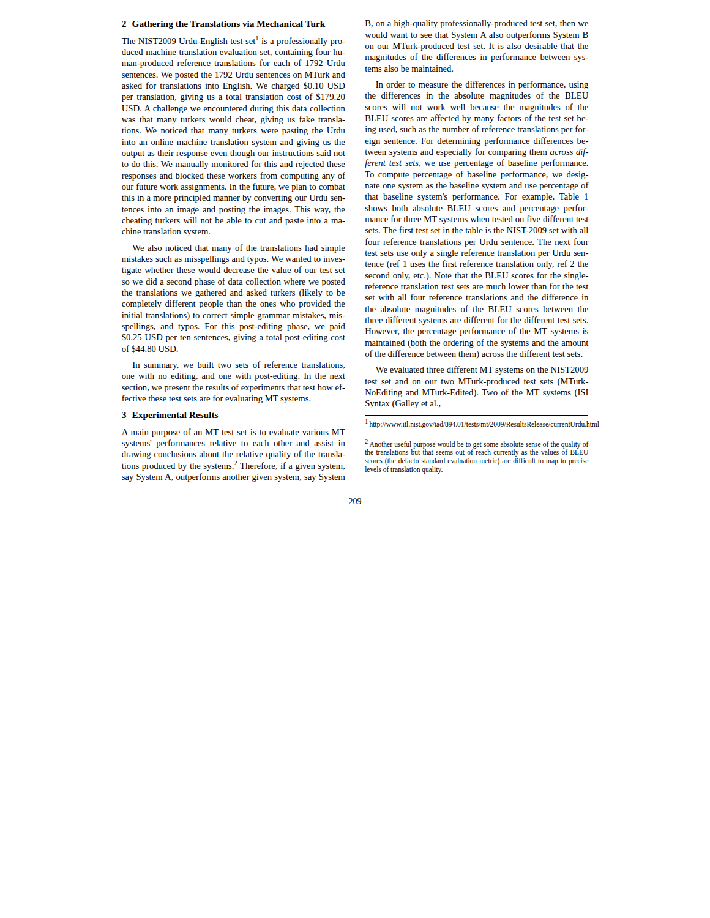2 Gathering the Translations via Mechanical Turk
The NIST2009 Urdu-English test set1 is a professionally produced machine translation evaluation set, containing four human-produced reference translations for each of 1792 Urdu sentences. We posted the 1792 Urdu sentences on MTurk and asked for translations into English. We charged $0.10 USD per translation, giving us a total translation cost of $179.20 USD. A challenge we encountered during this data collection was that many turkers would cheat, giving us fake translations. We noticed that many turkers were pasting the Urdu into an online machine translation system and giving us the output as their response even though our instructions said not to do this. We manually monitored for this and rejected these responses and blocked these workers from computing any of our future work assignments. In the future, we plan to combat this in a more principled manner by converting our Urdu sentences into an image and posting the images. This way, the cheating turkers will not be able to cut and paste into a machine translation system.
We also noticed that many of the translations had simple mistakes such as misspellings and typos. We wanted to investigate whether these would decrease the value of our test set so we did a second phase of data collection where we posted the translations we gathered and asked turkers (likely to be completely different people than the ones who provided the initial translations) to correct simple grammar mistakes, misspellings, and typos. For this post-editing phase, we paid $0.25 USD per ten sentences, giving a total post-editing cost of $44.80 USD.
In summary, we built two sets of reference translations, one with no editing, and one with post-editing. In the next section, we present the results of experiments that test how effective these test sets are for evaluating MT systems.
3 Experimental Results
A main purpose of an MT test set is to evaluate various MT systems' performances relative to each other and assist in drawing conclusions about the relative quality of the translations produced by the systems.2 Therefore, if a given system, say System A, outperforms another given system, say System B, on a high-quality professionally-produced test set, then we would want to see that System A also outperforms System B on our MTurk-produced test set. It is also desirable that the magnitudes of the differences in performance between systems also be maintained.
In order to measure the differences in performance, using the differences in the absolute magnitudes of the BLEU scores will not work well because the magnitudes of the BLEU scores are affected by many factors of the test set being used, such as the number of reference translations per foreign sentence. For determining performance differences between systems and especially for comparing them across different test sets, we use percentage of baseline performance. To compute percentage of baseline performance, we designate one system as the baseline system and use percentage of that baseline system's performance. For example, Table 1 shows both absolute BLEU scores and percentage performance for three MT systems when tested on five different test sets. The first test set in the table is the NIST-2009 set with all four reference translations per Urdu sentence. The next four test sets use only a single reference translation per Urdu sentence (ref 1 uses the first reference translation only, ref 2 the second only, etc.). Note that the BLEU scores for the single-reference translation test sets are much lower than for the test set with all four reference translations and the difference in the absolute magnitudes of the BLEU scores between the three different systems are different for the different test sets. However, the percentage performance of the MT systems is maintained (both the ordering of the systems and the amount of the difference between them) across the different test sets.
We evaluated three different MT systems on the NIST2009 test set and on our two MTurk-produced test sets (MTurk-NoEditing and MTurk-Edited). Two of the MT systems (ISI Syntax (Galley et al.,
1http://www.itl.nist.gov/iad/894.01/tests/mt/2009/ResultsRelease/currentUrdu.html
2 Another useful purpose would be to get some absolute sense of the quality of the translations but that seems out of reach currently as the values of BLEU scores (the defacto standard evaluation metric) are difficult to map to precise levels of translation quality.
209